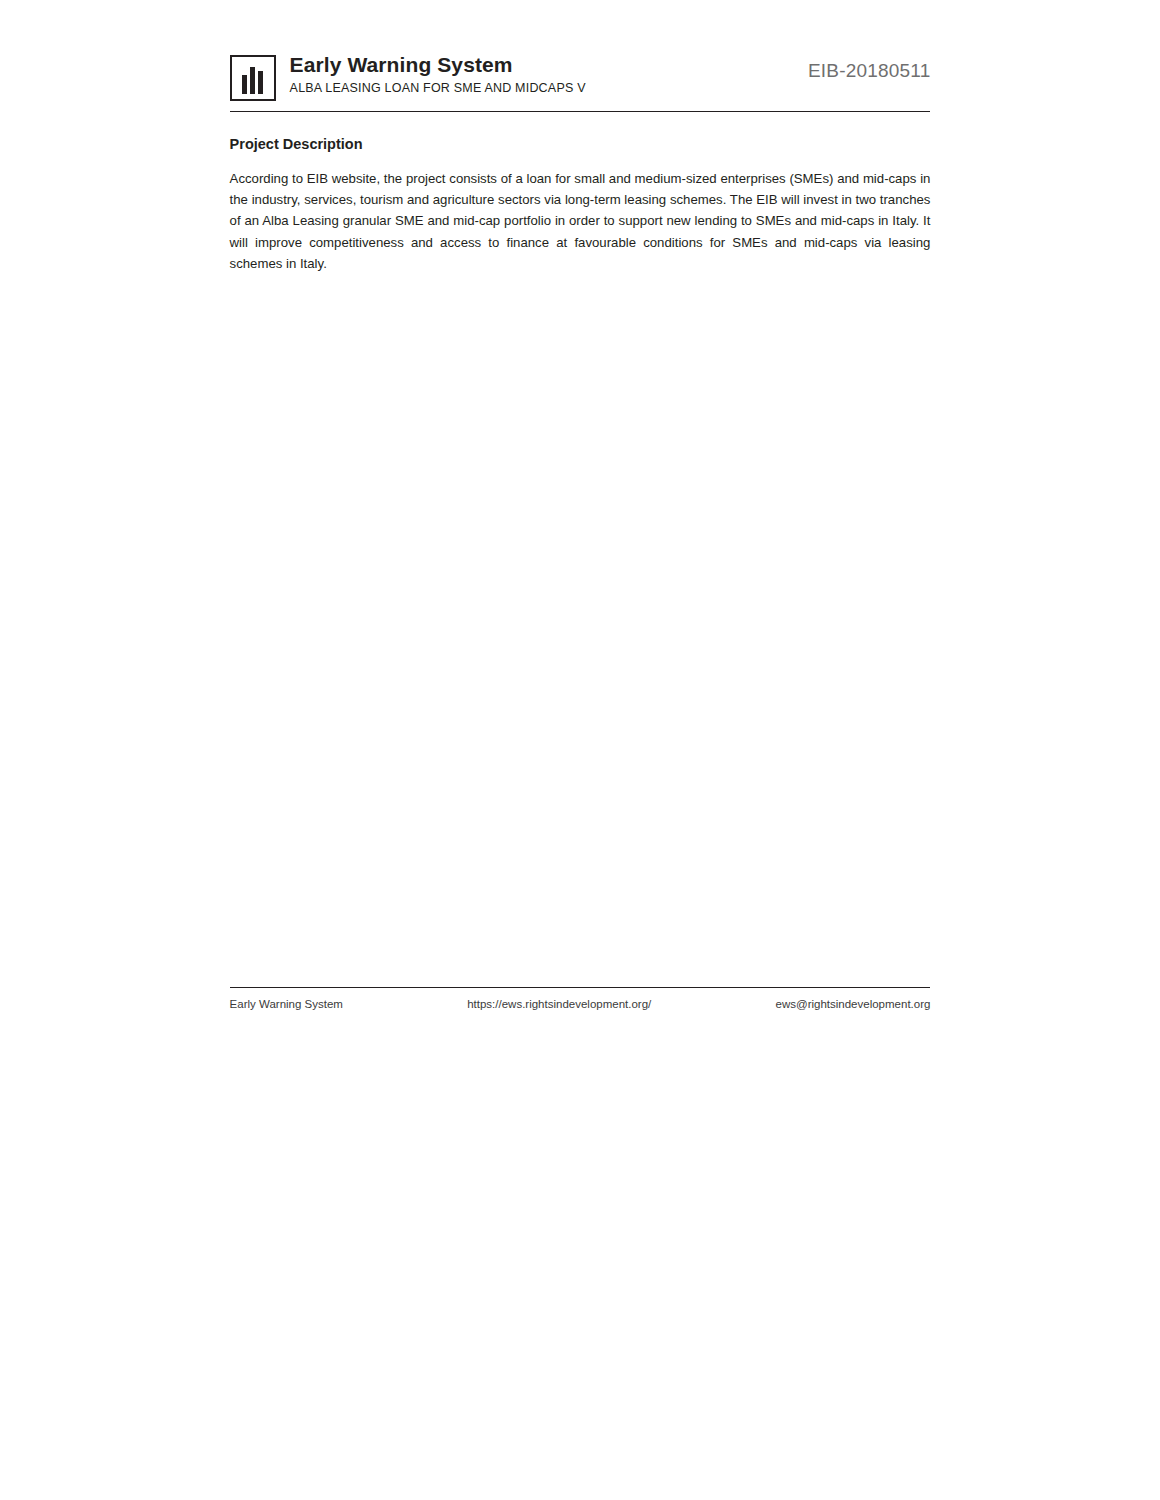Early Warning System
ALBA LEASING LOAN FOR SME AND MIDCAPS V
EIB-20180511
Project Description
According to EIB website, the project consists of a loan for small and medium-sized enterprises (SMEs) and mid-caps in the industry, services, tourism and agriculture sectors via long-term leasing schemes. The EIB will invest in two tranches of an Alba Leasing granular SME and mid-cap portfolio in order to support new lending to SMEs and mid-caps in Italy. It will improve competitiveness and access to finance at favourable conditions for SMEs and mid-caps via leasing schemes in Italy.
Early Warning System
https://ews.rightsindevelopment.org/
ews@rightsindevelopment.org